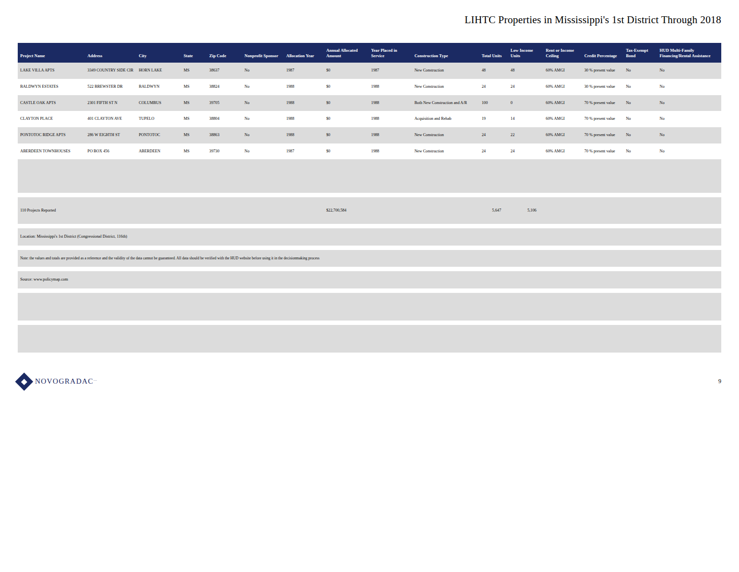LIHTC Properties in Mississippi's 1st District Through 2018
| Project Name | Address | City | State | Zip Code | Nonprofit Sponsor | Allocation Year | Annual Allocated Amount | Year Placed in Service | Construction Type | Total Units | Low Income Units | Rent or Income Ceiling | Credit Percentage | Tax-Exempt Bond | HUD Multi-Family Financing/Rental Assistance |
| --- | --- | --- | --- | --- | --- | --- | --- | --- | --- | --- | --- | --- | --- | --- | --- |
| LAKE VILLA APTS | 3349 COUNTRY SIDE CIR | HORN LAKE | MS | 38637 | No | 1987 | $0 | 1987 | New Construction | 48 | 48 | 60% AMGI | 30 % present value | No | No |
| BALDWYN ESTATES | 522 BREWSTER DR | BALDWYN | MS | 38824 | No | 1988 | $0 | 1988 | New Construction | 24 | 24 | 60% AMGI | 30 % present value | No | No |
| CASTLE OAK APTS | 2301 FIFTH ST N | COLUMBUS | MS | 39705 | No | 1988 | $0 | 1988 | Both New Construction and A/R | 100 | 0 | 60% AMGI | 70 % present value | No | No |
| CLAYTON PLACE | 401 CLAYTON AVE | TUPELO | MS | 38804 | No | 1988 | $0 | 1988 | Acquisition and Rehab | 19 | 14 | 60% AMGI | 70 % present value | No | No |
| PONTOTOC RIDGE APTS | 286 W EIGHTH ST | PONTOTOC | MS | 38863 | No | 1988 | $0 | 1988 | New Construction | 24 | 22 | 60% AMGI | 70 % present value | No | No |
| ABERDEEN TOWNHOUSES | PO BOX 456 | ABERDEEN | MS | 39730 | No | 1987 | $0 | 1988 | New Construction | 24 | 24 | 60% AMGI | 70 % present value | No | No |
| 110 Projects Reported | $22,700,584 | | | 5,647 | 5,106 | | | | |
| Location: Mississippi's 1st District (Congressional District, 116th) |
| Note: the values and totals are provided as a reference and the validity of the data cannot be guaranteed. All data should be verified with the HUD website before using it in the decisionmaking process |
| Source: www.policymap.com |
NOVOGRADAC…
9